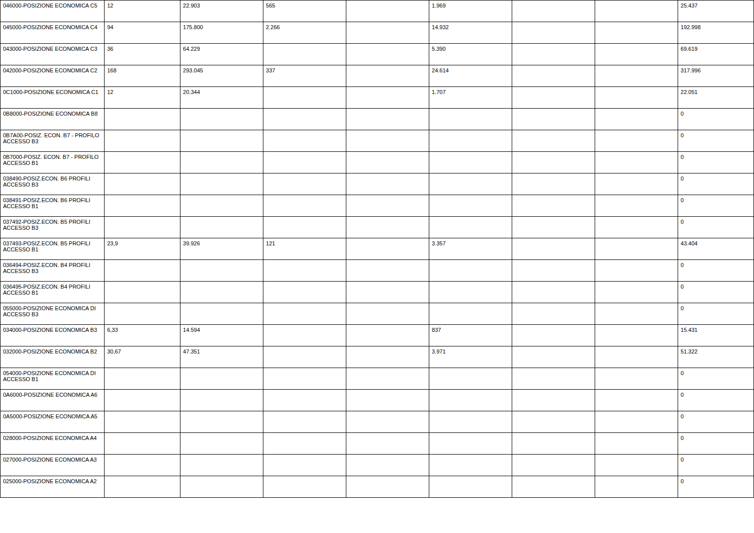| 046000-POSIZIONE ECONOMICA C5 | 12 | 22.903 | 565 | | 1.969 | | | 25.437 |
| 045000-POSIZIONE ECONOMICA C4 | 94 | 175.800 | 2.266 | | 14.932 | | | 192.998 |
| 043000-POSIZIONE ECONOMICA C3 | 36 | 64.229 | | | 5.390 | | | 69.619 |
| 042000-POSIZIONE ECONOMICA C2 | 168 | 293.045 | 337 | | 24.614 | | | 317.996 |
| 0C1000-POSIZIONE ECONOMICA C1 | 12 | 20.344 | | | 1.707 | | | 22.051 |
| 0B8000-POSIZIONE ECONOMICA B8 | | | | | | | | 0 |
| 0B7A00-POSIZ. ECON. B7 - PROFILO ACCESSO B3 | | | | | | | | 0 |
| 0B7000-POSIZ. ECON. B7 - PROFILO ACCESSO B1 | | | | | | | | 0 |
| 038490-POSIZ.ECON. B6 PROFILI ACCESSO B3 | | | | | | | | 0 |
| 038491-POSIZ.ECON. B6 PROFILI ACCESSO B1 | | | | | | | | 0 |
| 037492-POSIZ.ECON. B5 PROFILI ACCESSO B3 | | | | | | | | 0 |
| 037493-POSIZ.ECON. B5 PROFILI ACCESSO B1 | 23,9 | 39.926 | 121 | | 3.357 | | | 43.404 |
| 036494-POSIZ.ECON. B4 PROFILI ACCESSO B3 | | | | | | | | 0 |
| 036495-POSIZ.ECON. B4 PROFILI ACCESSO B1 | | | | | | | | 0 |
| 055000-POSIZIONE ECONOMICA DI ACCESSO B3 | | | | | | | | 0 |
| 034000-POSIZIONE ECONOMICA B3 | 6,33 | 14.594 | | | 837 | | | 15.431 |
| 032000-POSIZIONE ECONOMICA B2 | 30,67 | 47.351 | | | 3.971 | | | 51.322 |
| 054000-POSIZIONE ECONOMICA DI ACCESSO B1 | | | | | | | | 0 |
| 0A6000-POSIZIONE ECONOMICA A6 | | | | | | | | 0 |
| 0A5000-POSIZIONE ECONOMICA A5 | | | | | | | | 0 |
| 028000-POSIZIONE ECONOMICA A4 | | | | | | | | 0 |
| 027000-POSIZIONE ECONOMICA A3 | | | | | | | | 0 |
| 025000-POSIZIONE ECONOMICA A2 | | | | | | | | 0 |